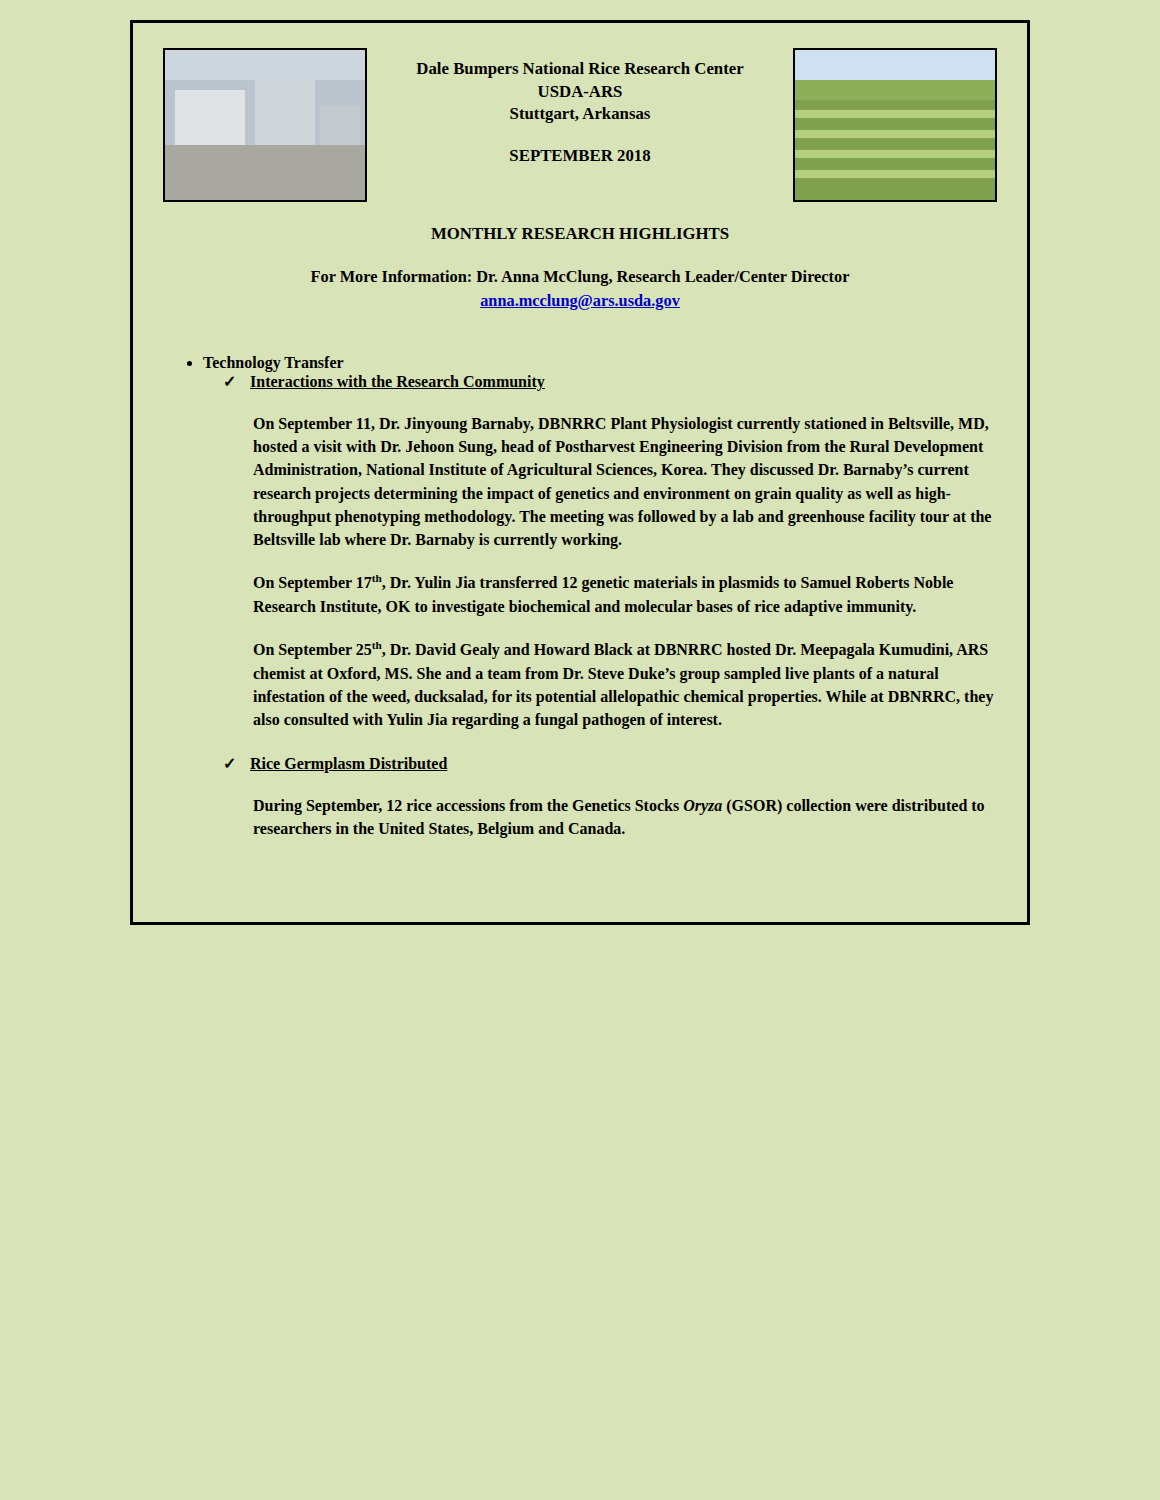Dale Bumpers National Rice Research Center
USDA-ARS
Stuttgart, Arkansas
SEPTEMBER 2018
MONTHLY RESEARCH HIGHLIGHTS
For More Information: Dr. Anna McClung, Research Leader/Center Director
anna.mcclung@ars.usda.gov
Technology Transfer
Interactions with the Research Community
On September 11, Dr. Jinyoung Barnaby, DBNRRC Plant Physiologist currently stationed in Beltsville, MD, hosted a visit with Dr. Jehoon Sung, head of Postharvest Engineering Division from the Rural Development Administration, National Institute of Agricultural Sciences, Korea. They discussed Dr. Barnaby’s current research projects determining the impact of genetics and environment on grain quality as well as high-throughput phenotyping methodology. The meeting was followed by a lab and greenhouse facility tour at the Beltsville lab where Dr. Barnaby is currently working.
On September 17th, Dr. Yulin Jia transferred 12 genetic materials in plasmids to Samuel Roberts Noble Research Institute, OK to investigate biochemical and molecular bases of rice adaptive immunity.
On September 25th, Dr. David Gealy and Howard Black at DBNRRC hosted Dr. Meepagala Kumudini, ARS chemist at Oxford, MS. She and a team from Dr. Steve Duke’s group sampled live plants of a natural infestation of the weed, ducksalad, for its potential allelopathic chemical properties. While at DBNRRC, they also consulted with Yulin Jia regarding a fungal pathogen of interest.
Rice Germplasm Distributed
During September, 12 rice accessions from the Genetics Stocks Oryza (GSOR) collection were distributed to researchers in the United States, Belgium and Canada.